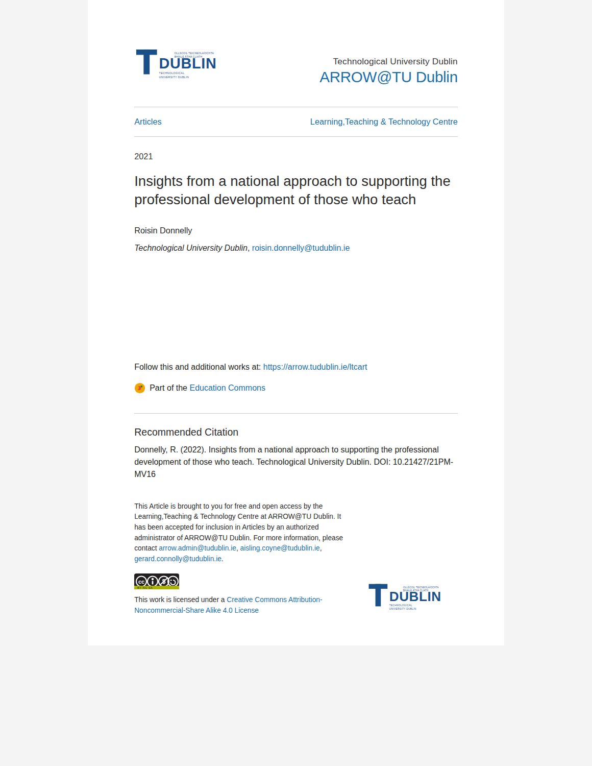DUBLIN OLLSCOIL TEICNEOLAÍOCHTA BHAILE ÁTHA CLIATH TECHNOLOGICAL UNIVERSITY DUBLIN
Technological University Dublin
ARROW@TU Dublin
Articles
Learning,Teaching & Technology Centre
2021
Insights from a national approach to supporting the professional development of those who teach
Roisin Donnelly
Technological University Dublin, roisin.donnelly@tudublin.ie
Follow this and additional works at: https://arrow.tudublin.ie/ltcart
Part of the Education Commons
Recommended Citation
Donnelly, R. (2022). Insights from a national approach to supporting the professional development of those who teach. Technological University Dublin. DOI: 10.21427/21PM-MV16
This Article is brought to you for free and open access by the Learning,Teaching & Technology Centre at ARROW@TU Dublin. It has been accepted for inclusion in Articles by an authorized administrator of ARROW@TU Dublin. For more information, please contact arrow.admin@tudublin.ie, aisling.coyne@tudublin.ie, gerard.connolly@tudublin.ie.
cc $ BY NC SA
This work is licensed under a Creative Commons Attribution-Noncommercial-Share Alike 4.0 License
DUBLIN OLLSCOIL TEICNEOLAÍOCHTA BHAILE ÁTHA CLIATH TECHNOLOGICAL UNIVERSITY DUBLIN